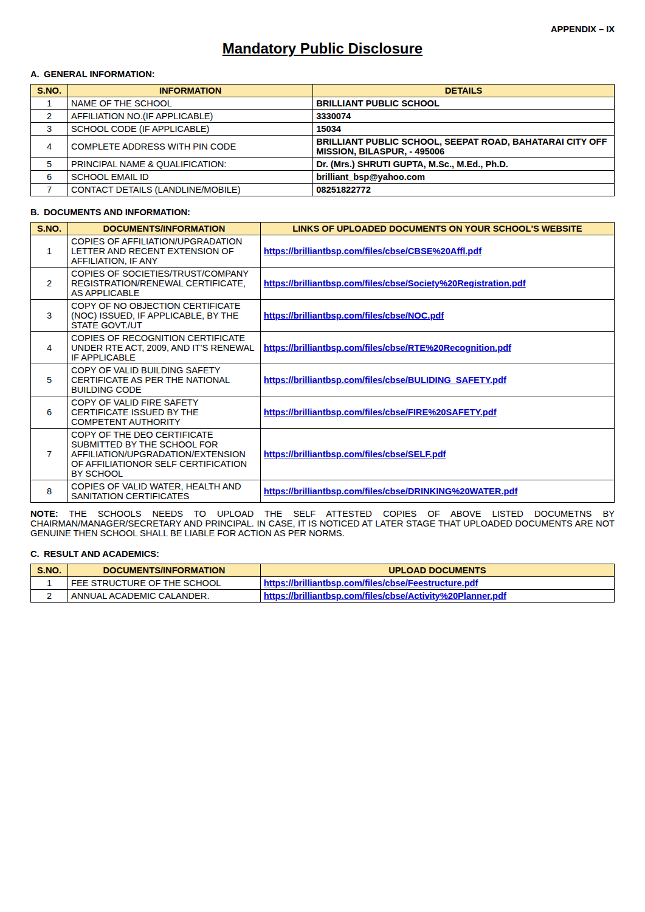APPENDIX – IX
Mandatory Public Disclosure
A. GENERAL INFORMATION:
| S.NO. | INFORMATION | DETAILS |
| --- | --- | --- |
| 1 | NAME OF THE SCHOOL | BRILLIANT PUBLIC SCHOOL |
| 2 | AFFILIATION NO.(IF APPLICABLE) | 3330074 |
| 3 | SCHOOL CODE (IF APPLICABLE) | 15034 |
| 4 | COMPLETE ADDRESS WITH PIN CODE | BRILLIANT PUBLIC SCHOOL, SEEPAT ROAD, BAHATARAI CITY OFF MISSION, BILASPUR, - 495006 |
| 5 | PRINCIPAL NAME & QUALIFICATION: | Dr. (Mrs.) SHRUTI GUPTA, M.Sc., M.Ed., Ph.D. |
| 6 | SCHOOL EMAIL ID | brilliant_bsp@yahoo.com |
| 7 | CONTACT DETAILS (LANDLINE/MOBILE) | 08251822772 |
B. DOCUMENTS AND INFORMATION:
| S.NO. | DOCUMENTS/INFORMATION | LINKS OF UPLOADED DOCUMENTS ON YOUR SCHOOL'S WEBSITE |
| --- | --- | --- |
| 1 | COPIES OF AFFILIATION/UPGRADATION LETTER AND RECENT EXTENSION OF AFFILIATION, IF ANY | https://brilliantbsp.com/files/cbse/CBSE%20Affl.pdf |
| 2 | COPIES OF SOCIETIES/TRUST/COMPANY REGISTRATION/RENEWAL CERTIFICATE, AS APPLICABLE | https://brilliantbsp.com/files/cbse/Society%20Registration.pdf |
| 3 | COPY OF NO OBJECTION CERTIFICATE (NOC) ISSUED, IF APPLICABLE, BY THE STATE GOVT./UT | https://brilliantbsp.com/files/cbse/NOC.pdf |
| 4 | COPIES OF RECOGNITION CERTIFICATE UNDER RTE ACT, 2009, AND IT’S RENEWAL IF APPLICABLE | https://brilliantbsp.com/files/cbse/RTE%20Recognition.pdf |
| 5 | COPY OF VALID BUILDING SAFETY CERTIFICATE AS PER THE NATIONAL BUILDING CODE | https://brilliantbsp.com/files/cbse/BULIDING_SAFETY.pdf |
| 6 | COPY OF VALID FIRE SAFETY CERTIFICATE ISSUED BY THE COMPETENT AUTHORITY | https://brilliantbsp.com/files/cbse/FIRE%20SAFETY.pdf |
| 7 | COPY OF THE DEO CERTIFICATE SUBMITTED BY THE SCHOOL FOR AFFILIATION/UPGRADATION/EXTENSION OF AFFILIATIONOR SELF CERTIFICATION BY SCHOOL | https://brilliantbsp.com/files/cbse/SELF.pdf |
| 8 | COPIES OF VALID WATER, HEALTH AND SANITATION CERTIFICATES | https://brilliantbsp.com/files/cbse/DRINKING%20WATER.pdf |
NOTE: THE SCHOOLS NEEDS TO UPLOAD THE SELF ATTESTED COPIES OF ABOVE LISTED DOCUMETNS BY CHAIRMAN/MANAGER/SECRETARY AND PRINCIPAL. IN CASE, IT IS NOTICED AT LATER STAGE THAT UPLOADED DOCUMENTS ARE NOT GENUINE THEN SCHOOL SHALL BE LIABLE FOR ACTION AS PER NORMS.
C. RESULT AND ACADEMICS:
| S.NO. | DOCUMENTS/INFORMATION | UPLOAD DOCUMENTS |
| --- | --- | --- |
| 1 | FEE STRUCTURE OF THE SCHOOL | https://brilliantbsp.com/files/cbse/Feestructure.pdf |
| 2 | ANNUAL ACADEMIC CALANDER. | https://brilliantbsp.com/files/cbse/Activity%20Planner.pdf |